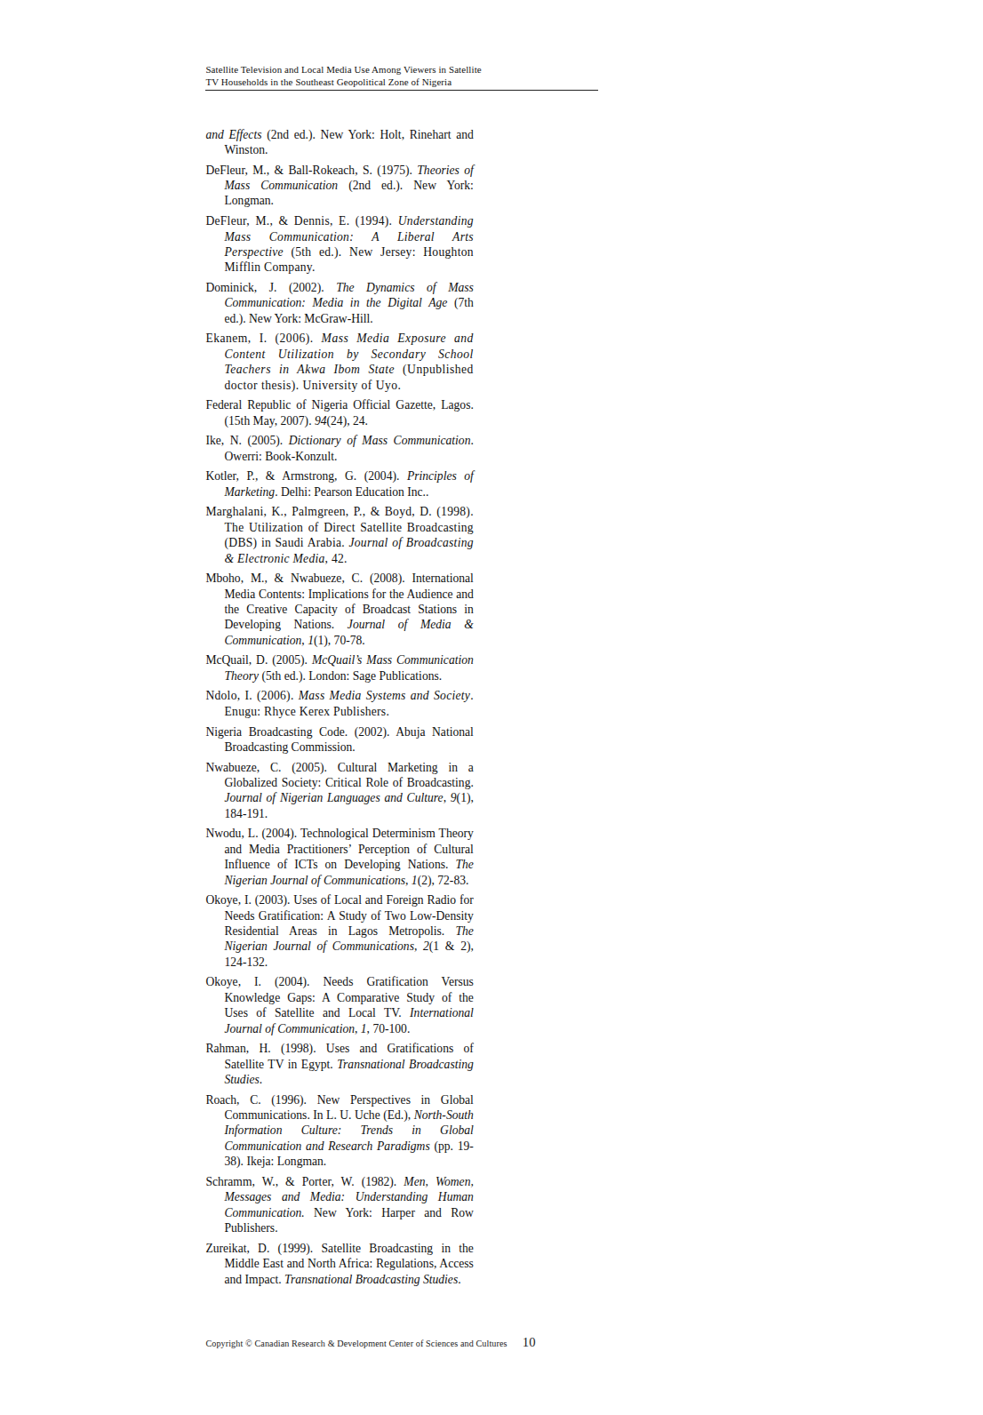Satellite Television and Local Media Use Among Viewers in Satellite TV Households in the Southeast Geopolitical Zone of Nigeria
and Effects (2nd ed.). New York: Holt, Rinehart and Winston.
DeFleur, M., & Ball-Rokeach, S. (1975). Theories of Mass Communication (2nd ed.). New York: Longman.
DeFleur, M., & Dennis, E. (1994). Understanding Mass Communication: A Liberal Arts Perspective (5th ed.). New Jersey: Houghton Mifflin Company.
Dominick, J. (2002). The Dynamics of Mass Communication: Media in the Digital Age (7th ed.). New York: McGraw-Hill.
Ekanem, I. (2006). Mass Media Exposure and Content Utilization by Secondary School Teachers in Akwa Ibom State (Unpublished doctor thesis). University of Uyo.
Federal Republic of Nigeria Official Gazette, Lagos. (15th May, 2007). 94(24), 24.
Ike, N. (2005). Dictionary of Mass Communication. Owerri: Book-Konzult.
Kotler, P., & Armstrong, G. (2004). Principles of Marketing. Delhi: Pearson Education Inc..
Marghalani, K., Palmgreen, P., & Boyd, D. (1998). The Utilization of Direct Satellite Broadcasting (DBS) in Saudi Arabia. Journal of Broadcasting & Electronic Media, 42.
Mboho, M., & Nwabueze, C. (2008). International Media Contents: Implications for the Audience and the Creative Capacity of Broadcast Stations in Developing Nations. Journal of Media & Communication, 1(1), 70-78.
McQuail, D. (2005). McQuail’s Mass Communication Theory (5th ed.). London: Sage Publications.
Ndolo, I. (2006). Mass Media Systems and Society. Enugu: Rhyce Kerex Publishers.
Nigeria Broadcasting Code. (2002). Abuja National Broadcasting Commission.
Nwabueze, C. (2005). Cultural Marketing in a Globalized Society: Critical Role of Broadcasting. Journal of Nigerian Languages and Culture, 9(1), 184-191.
Nwodu, L. (2004). Technological Determinism Theory and Media Practitioners’ Perception of Cultural Influence of ICTs on Developing Nations. The Nigerian Journal of Communications, 1(2), 72-83.
Okoye, I. (2003). Uses of Local and Foreign Radio for Needs Gratification: A Study of Two Low-Density Residential Areas in Lagos Metropolis. The Nigerian Journal of Communications, 2(1 & 2), 124-132.
Okoye, I. (2004). Needs Gratification Versus Knowledge Gaps: A Comparative Study of the Uses of Satellite and Local TV. International Journal of Communication, 1, 70-100.
Rahman, H. (1998). Uses and Gratifications of Satellite TV in Egypt. Transnational Broadcasting Studies.
Roach, C. (1996). New Perspectives in Global Communications. In L. U. Uche (Ed.), North-South Information Culture: Trends in Global Communication and Research Paradigms (pp. 19-38). Ikeja: Longman.
Schramm, W., & Porter, W. (1982). Men, Women, Messages and Media: Understanding Human Communication. New York: Harper and Row Publishers.
Zureikat, D. (1999). Satellite Broadcasting in the Middle East and North Africa: Regulations, Access and Impact. Transnational Broadcasting Studies.
Copyright © Canadian Research & Development Center of Sciences and Cultures 10